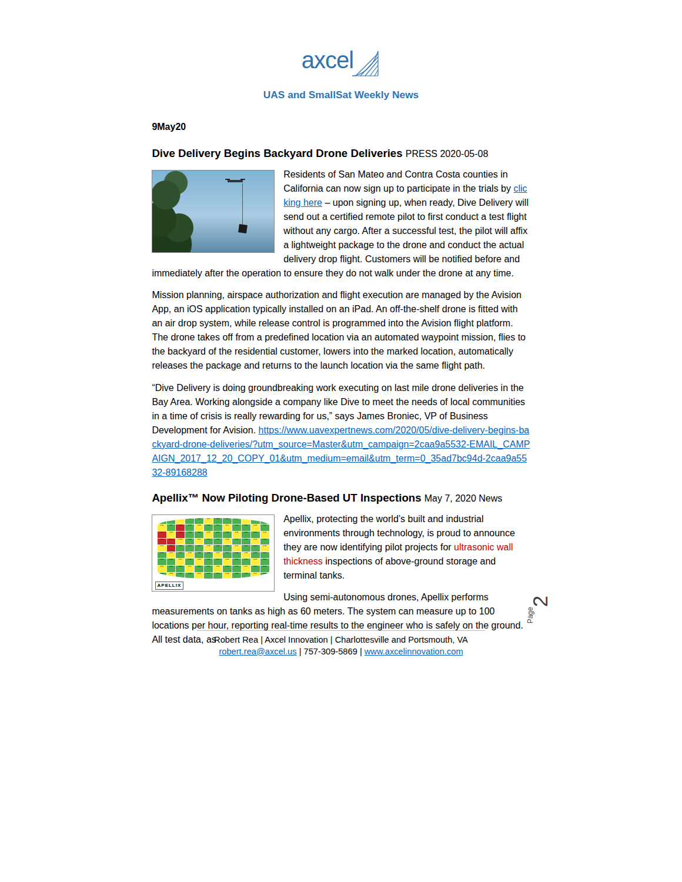axcel
UAS and SmallSat Weekly News
9May20
Dive Delivery Begins Backyard Drone Deliveries PRESS 2020-05-08
Residents of San Mateo and Contra Costa counties in California can now sign up to participate in the trials by clicking here – upon signing up, when ready, Dive Delivery will send out a certified remote pilot to first conduct a test flight without any cargo. After a successful test, the pilot will affix a lightweight package to the drone and conduct the actual delivery drop flight. Customers will be notified before and immediately after the operation to ensure they do not walk under the drone at any time.
Mission planning, airspace authorization and flight execution are managed by the Avision App, an iOS application typically installed on an iPad. An off-the-shelf drone is fitted with an air drop system, while release control is programmed into the Avision flight platform. The drone takes off from a predefined location via an automated waypoint mission, flies to the backyard of the residential customer, lowers into the marked location, automatically releases the package and returns to the launch location via the same flight path.
“Dive Delivery is doing groundbreaking work executing on last mile drone deliveries in the Bay Area. Working alongside a company like Dive to meet the needs of local communities in a time of crisis is really rewarding for us,” says James Broniec, VP of Business Development for Avision. https://www.uavexpertnews.com/2020/05/dive-delivery-begins-backyard-drone-deliveries/?utm_source=Master&utm_campaign=2caa9a5532-EMAIL_CAMPAIGN_2017_12_20_COPY_01&utm_medium=email&utm_term=0_35ad7bc94d-2caa9a5532-89168288
Apellix™ Now Piloting Drone-Based UT Inspections May 7, 2020 News
0.42
0.44
0.38
0.45
0.43
0.37
0.46
0.44
0.45
0.39
0.43
0.44
0.36
0.45
0.28
0.44
0.38
0.46
0.45
0.37
0.44
0.43
0.38
0.45
0.27
0.35
0.26
0.43
0.44
0.39
0.45
0.46
0.36
0.44
0.45
0.38
0.25
0.24
0.34
0.44
0.37
0.45
0.43
0.38
0.46
0.44
0.39
0.45
0.33
0.23
0.44
0.45
0.43
0.36
0.44
0.45
0.37
0.46
0.44
0.38
0.44
0.35
0.45
0.38
0.44
0.43
0.39
0.45
0.46
0.36
0.44
0.45
0.45
0.44
0.37
0.46
0.38
0.44
0.45
0.36
0.43
0.44
0.39
0.45
0.38
0.45
0.44
0.37
0.46
0.45
0.38
0.44
0.45
0.37
0.43
0.44
0.44
0.36
0.45
0.44
0.39
0.43
0.45
0.38
0.46
0.44
0.37
0.45
APELLIX
Apellix, protecting the world’s built and industrial environments through technology, is proud to announce they are now identifying pilot projects for ultrasonic wall thickness inspections of above-ground storage and terminal tanks.
Using semi-autonomous drones, Apellix performs measurements on tanks as high as 60 meters. The system can measure up to 100 locations per hour, reporting real-time results to the engineer who is safely on the ground. All test data, as
Page2
Robert Rea | Axcel Innovation | Charlottesville and Portsmouth, VA
robert.rea@axcel.us | 757-309-5869 | www.axcelinnovation.com